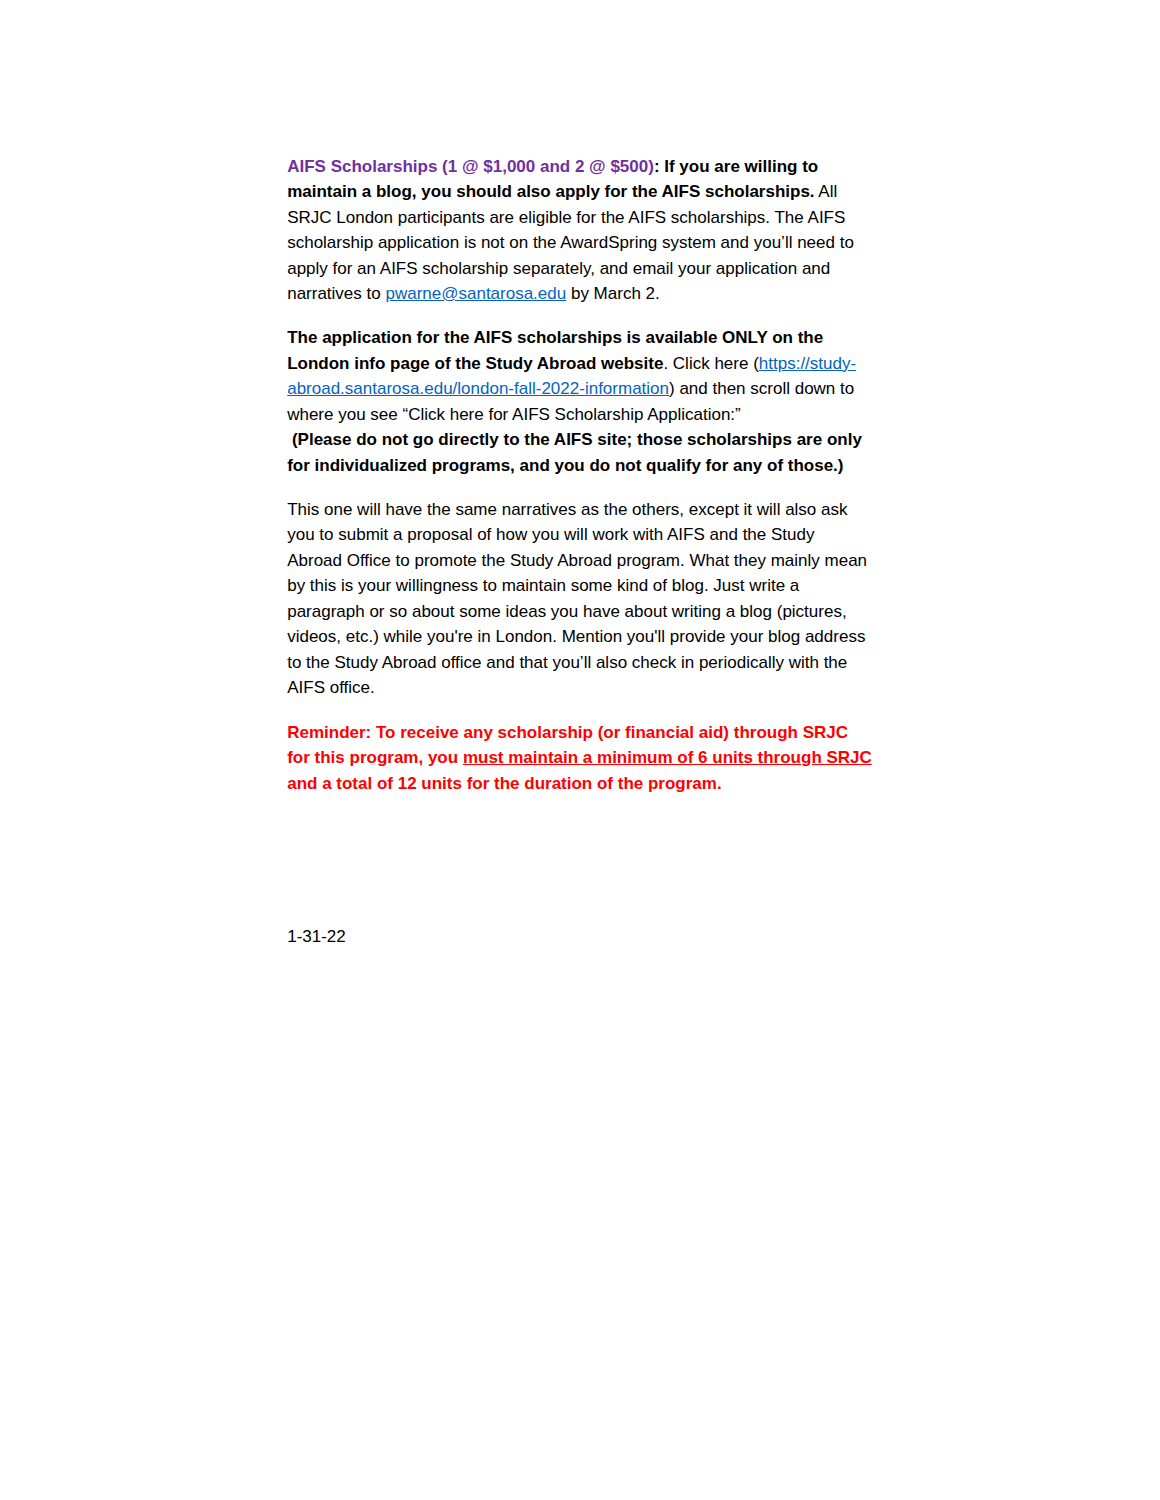AIFS Scholarships (1 @ $1,000 and 2 @ $500): If you are willing to maintain a blog, you should also apply for the AIFS scholarships. All SRJC London participants are eligible for the AIFS scholarships. The AIFS scholarship application is not on the AwardSpring system and you’ll need to apply for an AIFS scholarship separately, and email your application and narratives to pwarne@santarosa.edu by March 2.
The application for the AIFS scholarships is available ONLY on the London info page of the Study Abroad website. Click here (https://study-abroad.santarosa.edu/london-fall-2022-information) and then scroll down to where you see “Click here for AIFS Scholarship Application:”
(Please do not go directly to the AIFS site; those scholarships are only for individualized programs, and you do not qualify for any of those.)
This one will have the same narratives as the others, except it will also ask you to submit a proposal of how you will work with AIFS and the Study Abroad Office to promote the Study Abroad program. What they mainly mean by this is your willingness to maintain some kind of blog. Just write a paragraph or so about some ideas you have about writing a blog (pictures, videos, etc.) while you're in London. Mention you'll provide your blog address to the Study Abroad office and that you’ll also check in periodically with the AIFS office.
Reminder: To receive any scholarship (or financial aid) through SRJC for this program, you must maintain a minimum of 6 units through SRJC and a total of 12 units for the duration of the program.
1-31-22